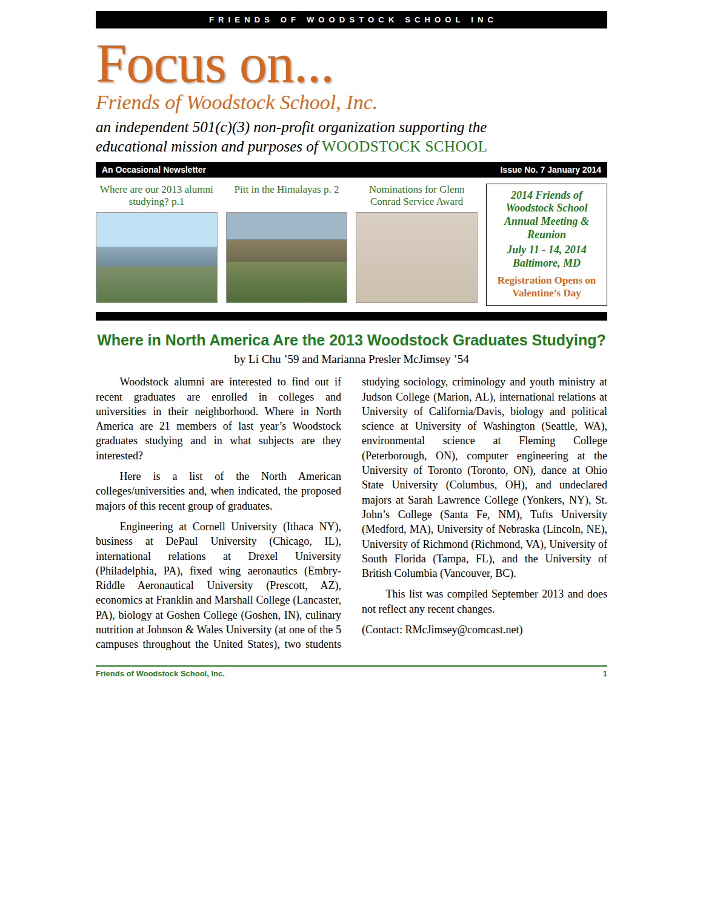FRIENDS OF WOODSTOCK SCHOOL INC
Focus on...
Friends of Woodstock School, Inc.
an independent 501(c)(3) non-profit organization supporting the
educational mission and purposes of WOODSTOCK SCHOOL
An Occasional Newsletter Issue No. 7 January 2014
Where are our 2013 alumni studying? p.1
Pitt in the Himalayas p. 2
Nominations for Glenn Conrad Service Award
2014 Friends of Woodstock School Annual Meeting & Reunion
July 11 - 14, 2014
Baltimore, MD
Registration Opens on Valentine’s Day
Where in North America Are the 2013 Woodstock Graduates Studying?
by Li Chu ’59 and Marianna Presler McJimsey ’54
Woodstock alumni are interested to find out if recent graduates are enrolled in colleges and universities in their neighborhood. Where in North America are 21 members of last year’s Woodstock graduates studying and in what subjects are they interested?
Here is a list of the North American colleges/universities and, when indicated, the proposed majors of this recent group of graduates.
Engineering at Cornell University (Ithaca NY), business at DePaul University (Chicago, IL), international relations at Drexel University (Philadelphia, PA), fixed wing aeronautics (Embry-Riddle Aeronautical University (Prescott, AZ), economics at Franklin and Marshall College (Lancaster, PA), biology at Goshen College (Goshen, IN), culinary nutrition at Johnson & Wales University (at one of the 5 campuses throughout the United States), two students studying sociology, criminology and youth ministry at Judson College (Marion, AL), international relations at University of California/Davis, biology and political science at University of Washington (Seattle, WA), environmental science at Fleming College (Peterborough, ON), computer engineering at the University of Toronto (Toronto, ON), dance at Ohio State University (Columbus, OH), and undeclared majors at Sarah Lawrence College (Yonkers, NY), St. John’s College (Santa Fe, NM), Tufts University (Medford, MA), University of Nebraska (Lincoln, NE), University of Richmond (Richmond, VA), University of South Florida (Tampa, FL), and the University of British Columbia (Vancouver, BC).
This list was compiled September 2013 and does not reflect any recent changes.
(Contact: RMcJimsey@comcast.net)
Friends of Woodstock School, Inc. 1